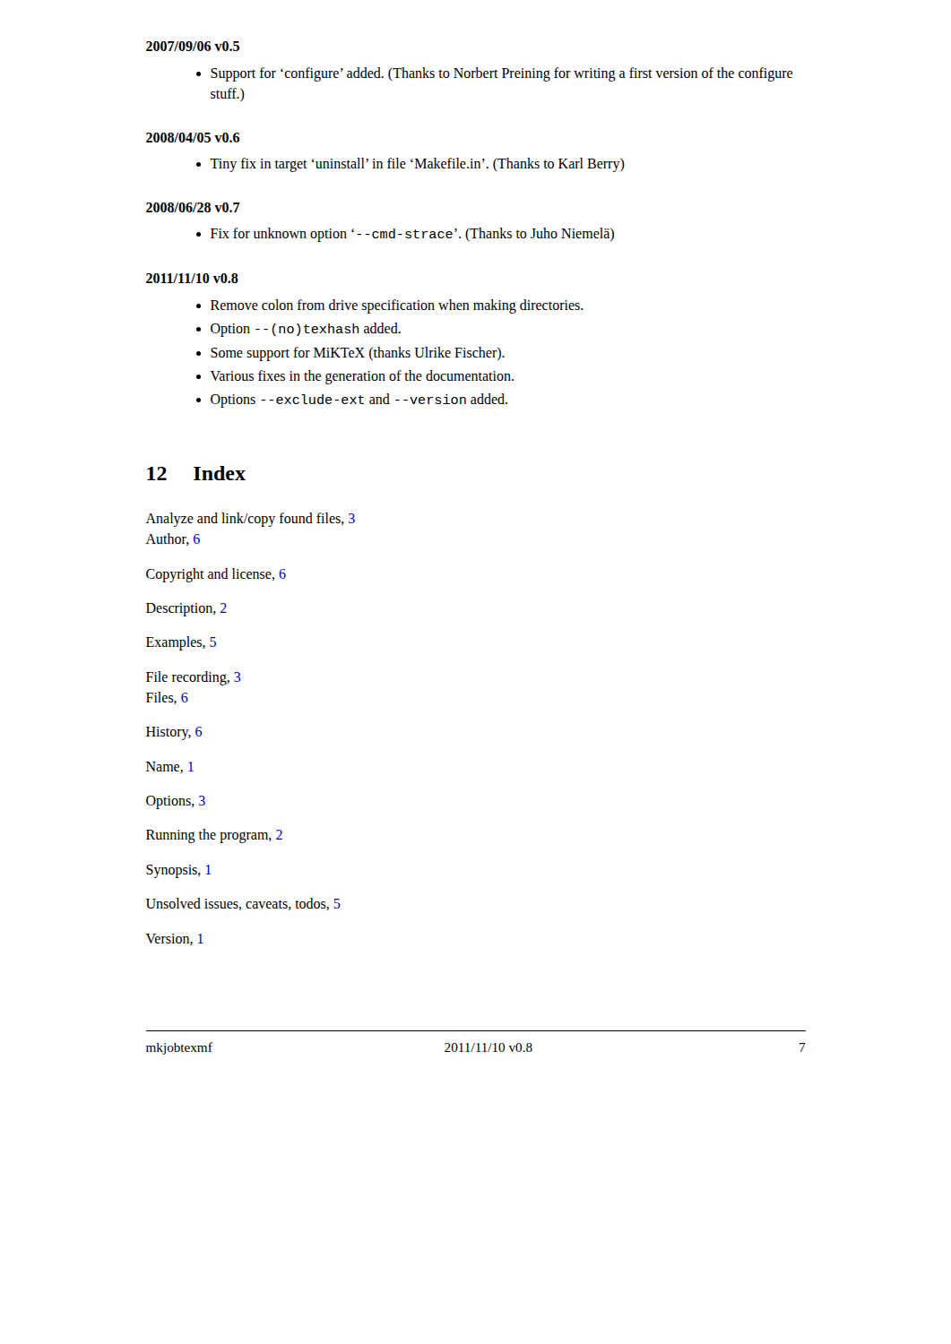2007/09/06 v0.5
Support for ‘configure’ added. (Thanks to Norbert Preining for writing a first version of the configure stuff.)
2008/04/05 v0.6
Tiny fix in target ‘uninstall’ in file ‘Makefile.in’. (Thanks to Karl Berry)
2008/06/28 v0.7
Fix for unknown option ‘--cmd-strace’. (Thanks to Juho Niemelä)
2011/11/10 v0.8
Remove colon from drive specification when making directories.
Option --(no)texhash added.
Some support for MiKTeX (thanks Ulrike Fischer).
Various fixes in the generation of the documentation.
Options --exclude-ext and --version added.
12 Index
Analyze and link/copy found files, 3
Author, 6
Copyright and license, 6
Description, 2
Examples, 5
File recording, 3
Files, 6
History, 6
Name, 1
Options, 3
Running the program, 2
Synopsis, 1
Unsolved issues, caveats, todos, 5
Version, 1
mkjobtexmf
2011/11/10 v0.8
7